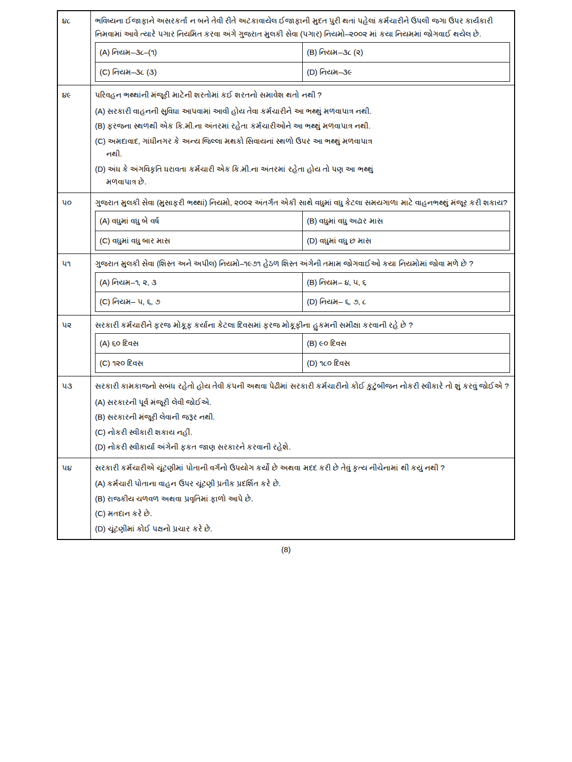| ૪૮ | ભવિષ્યના ઈજાફાને અસરકર્તા ન બને તેવી રીતે અટકાવાયેલ ઈજાફાની મુદત પુરી થતાં પહેલાં કર્મચારીને ઉપલી જગા ઉપર કાર્યકારી નિમવામાં આવે ત્યારે પગાર નિયમિત કરવા અંગે ગુજરાત મુલકી સેવા (પગાર) નિયમો–૨૦૦૨ માં કયા નિયમમાં જોગવાઈ થયેલ છે. / (A) નિયમ–૩૮–(૧) / (B) નિયમ–૩૮ (૨) / / (C) નિયમ–૩૮ (૩) / (D) નિયમ–૩૯ / |
| ૪૯ | પરિવહન ભથ્થાંની મંજૂરી માટેની શરતોમાં કઈ શરતનો સમાવેશ થતો નથી ? (A) સરકારી વાહનની સુવિધા આપવામાં આવી હોય તેવા કર્મચારીને આ ભથ્થું મળવાપાત્ર નથી. (B) ફરજના સ્થળથી એક કિ.મી.ના અંતરમાં રહેતા કર્મચારીઓને આ ભથ્થું મળવાપાત્ર નથી. (C) અમદાવાદ, ગાંધીનગર કે અન્ય જિલ્લા મથકો સિવાયનાં સ્થળો ઉપર આ ભથ્થું મળવાપાત્ર નથી. (D) અંધ કે અંગવિકૃતિ ધરાવતા કર્મચારી એક કિ.મી.ના અંતરમાં રહેતા હોય તો પણ આ ભથ્થું મળવાપાત્ર છે. |
| ૫૦ | ગુજરાત મુલકી સેવા (મુસાફરી ભથ્થાં) નિયમો, ૨૦૦૨ અંતર્ગત એકી સાથે વધુમાં વધુ કેટલા સમયગાળા માટે વાહનભથ્થું મંજૂર કરી શકાય? / (A) વધુમાં વધુ બે વર્ષ / (B) વધુમાં વધુ અઢાર માસ / / (C) વધુમાં વધુ બાર માસ / (D) વધુમાં વધુ છ માસ / |
| ૫૧ | ગુજરાત મુલકી સેવા (શિસ્ત અને અપીલ) નિયમો–૧૯૭૧ હેઠળ શિસ્ત અંગેની તમામ જોગવાઈઓ કયા નિયમોમાં જોવા મળે છે ? / (A) નિયમ–૧, ૨, ૩ / (B) નિયમ– ૪, ૫, ૬ / / (C) નિયમ– ૫, ૬, ૭ / (D) નિયમ– ૬, ૭, ૮ / |
| ૫૨ | સરકારી કર્મચારીને ફરજ મોકૂફ કર્યાના કેટલા દિવસમાં ફરજ મોકૂફીના હુકમની સમીક્ષા કરવાની રહે છે ? / (A) ૬૦ દિવસ / (B) ૯૦ દિવસ / / (C) ૧૨૦ દિવસ / (D) ૧૮૦ દિવસ / |
| ૫૩ | સરકારી કામકાજનો સબંધ રહેતો હોય તેવી કંપની અથવા પેઢીમાં સરકારી કર્મચારીનો કોઈ કુટુંબીજન નોકરી સ્વીકારે તો શું કરવું જોઈએ ? (A) સરકારની પૂર્વ મંજૂરી લેવી જોઈએ. (B) સરકારની મંજૂરી લેવાની જરૂર નથી. (C) નોકરી સ્વીકારી શકાય નહીં. (D) નોકરી સ્વીકાર્યા અંગેની ફકત જાણ સરકારને કરવાની રહેશે. |
| ૫૪ | સરકારી કર્મચારીએ ચૂંટણીમાં પોતાની વર્ગનો ઉપયોગ કર્યો છે અથવા મદદ કરી છે તેવું કૃત્ય નીચેનામાં થી કયું નથી ? (A) કર્મચારી પોતાના વાહન ઉપર ચૂંટણી પ્રતીક પ્રદર્શિત કરે છે. (B) રાજકીય ચળવળ અથવા પ્રવૃતિમાં ફાળો આપે છે. (C) મતદાન કરે છે. (D) ચૂંટણીમાં કોઈ પક્ષનો પ્રચાર કરે છે. |
(8)